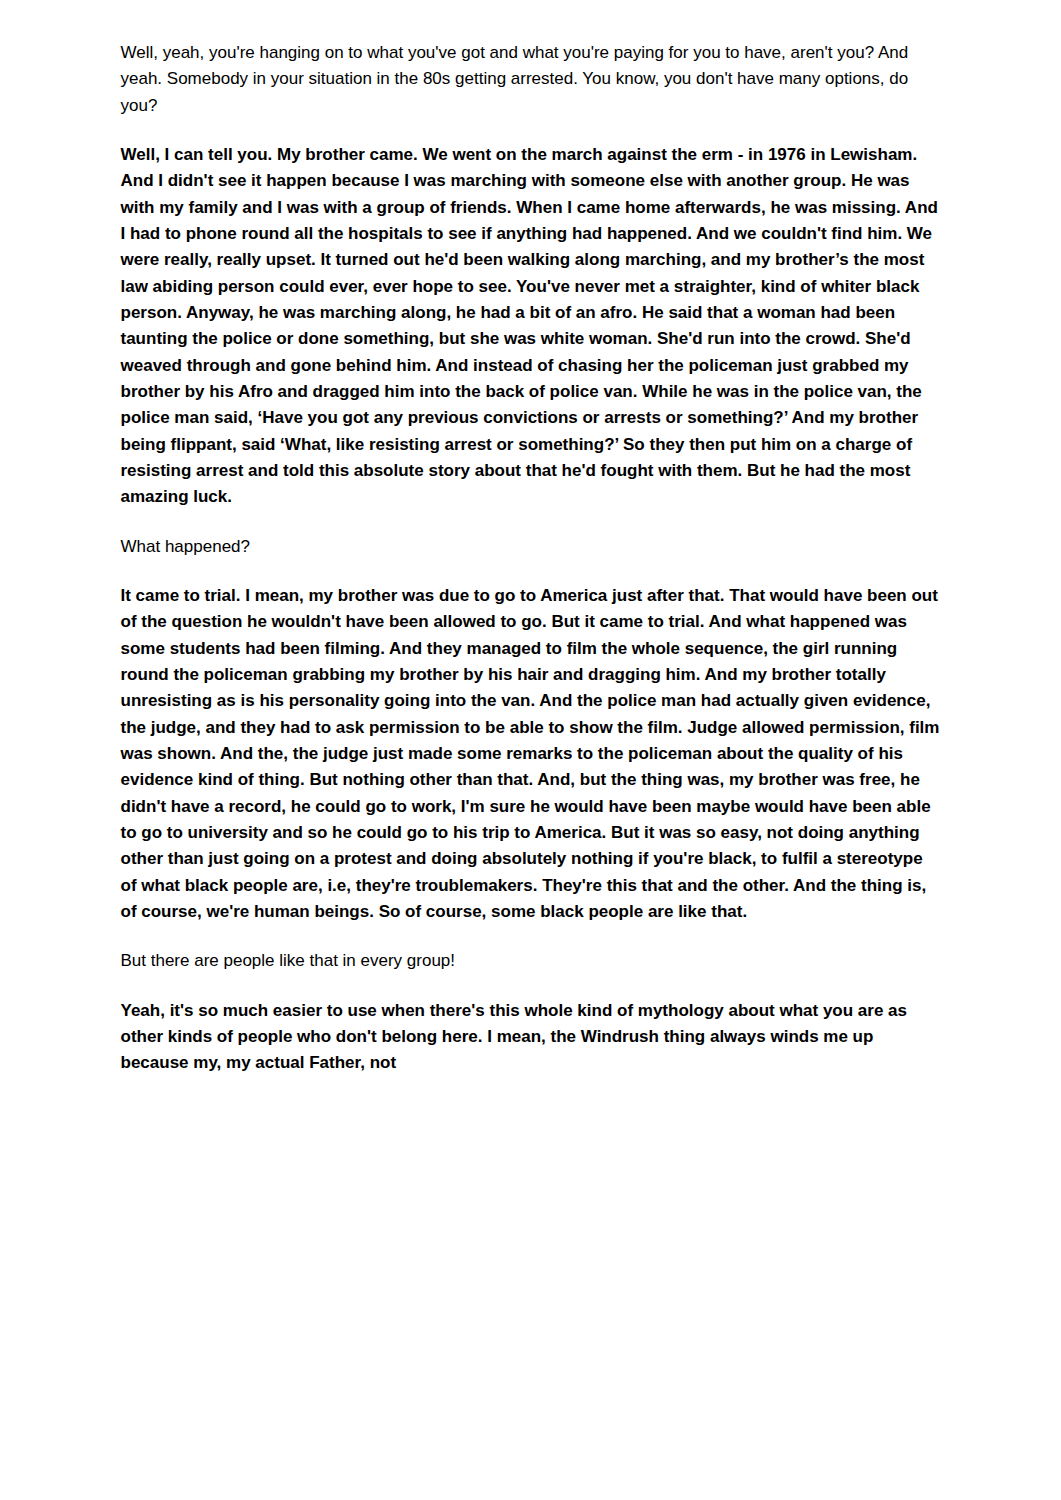Well, yeah, you're hanging on to what you've got and what you're paying for you to have, aren't you? And yeah. Somebody in your situation in the 80s getting arrested. You know, you don't have many options, do you?
Well, I can tell you. My brother came. We went on the march against the erm - in 1976 in Lewisham. And I didn't see it happen because I was marching with someone else with another group. He was with my family and I was with a group of friends. When I came home afterwards, he was missing. And I had to phone round all the hospitals to see if anything had happened. And we couldn't find him. We were really, really upset. It turned out he'd been walking along marching, and my brother’s the most law abiding person could ever, ever hope to see. You've never met a straighter, kind of whiter black person. Anyway, he was marching along, he had a bit of an afro. He said that a woman had been taunting the police or done something, but she was white woman. She'd run into the crowd. She'd weaved through and gone behind him. And instead of chasing her the policeman just grabbed my brother by his Afro and dragged him into the back of police van. While he was in the police van, the police man said, ‘Have you got any previous convictions or arrests or something?’ And my brother being flippant, said ‘What, like resisting arrest or something?’ So they then put him on a charge of resisting arrest and told this absolute story about that he'd fought with them. But he had the most amazing luck.
What happened?
It came to trial. I mean, my brother was due to go to America just after that. That would have been out of the question he wouldn't have been allowed to go. But it came to trial. And what happened was some students had been filming. And they managed to film the whole sequence, the girl running round the policeman grabbing my brother by his hair and dragging him. And my brother totally unresisting as is his personality going into the van. And the police man had actually given evidence, the judge, and they had to ask permission to be able to show the film. Judge allowed permission, film was shown. And the, the judge just made some remarks to the policeman about the quality of his evidence kind of thing. But nothing other than that. And, but the thing was, my brother was free, he didn't have a record, he could go to work, I'm sure he would have been maybe would have been able to go to university and so he could go to his trip to America. But it was so easy, not doing anything other than just going on a protest and doing absolutely nothing if you're black, to fulfil a stereotype of what black people are, i.e, they're troublemakers. They're this that and the other. And the thing is, of course, we're human beings. So of course, some black people are like that.
But there are people like that in every group!
Yeah, it's so much easier to use when there's this whole kind of mythology about what you are as other kinds of people who don't belong here. I mean, the Windrush thing always winds me up because my, my actual Father, not